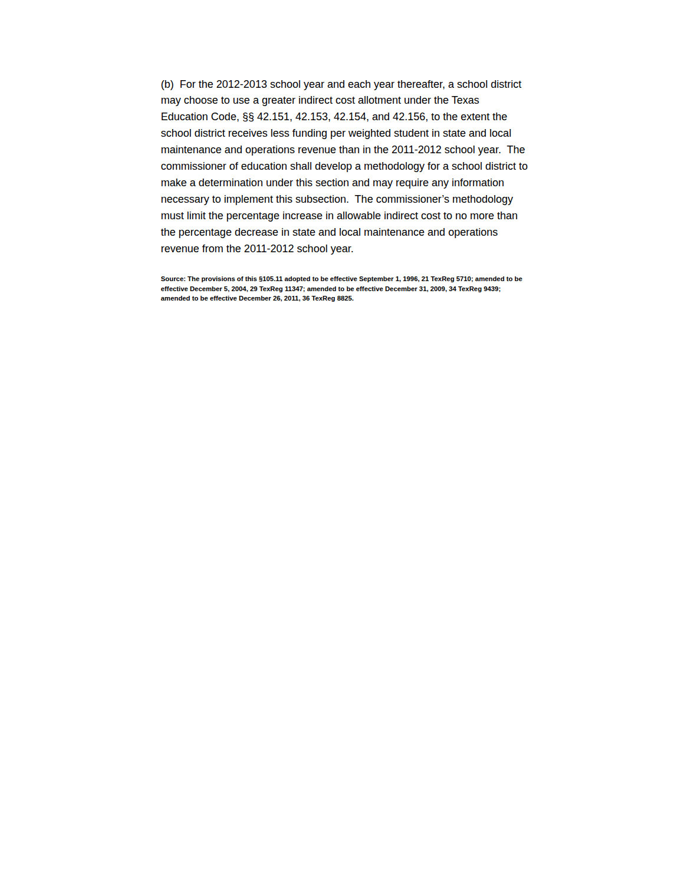(b) For the 2012-2013 school year and each year thereafter, a school district may choose to use a greater indirect cost allotment under the Texas Education Code, §§ 42.151, 42.153, 42.154, and 42.156, to the extent the school district receives less funding per weighted student in state and local maintenance and operations revenue than in the 2011-2012 school year. The commissioner of education shall develop a methodology for a school district to make a determination under this section and may require any information necessary to implement this subsection. The commissioner’s methodology must limit the percentage increase in allowable indirect cost to no more than the percentage decrease in state and local maintenance and operations revenue from the 2011-2012 school year.
Source: The provisions of this §105.11 adopted to be effective September 1, 1996, 21 TexReg 5710; amended to be effective December 5, 2004, 29 TexReg 11347; amended to be effective December 31, 2009, 34 TexReg 9439; amended to be effective December 26, 2011, 36 TexReg 8825.